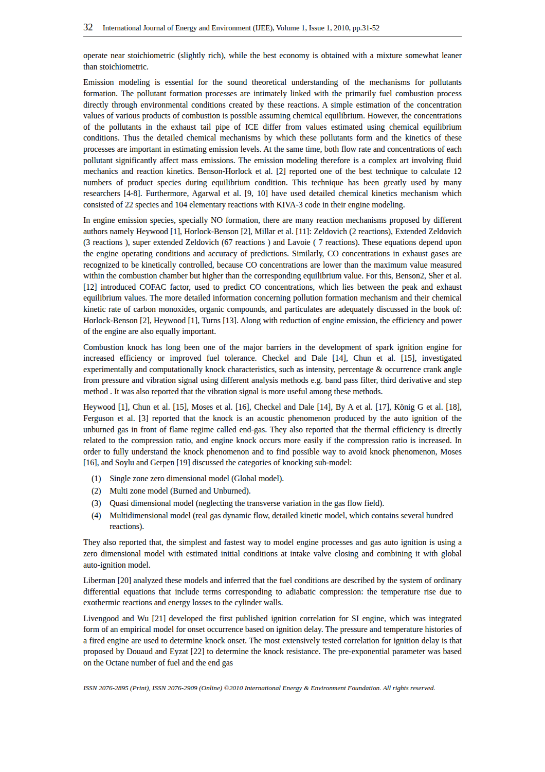32 International Journal of Energy and Environment (IJEE), Volume 1, Issue 1, 2010, pp.31-52
operate near stoichiometric (slightly rich), while the best economy is obtained with a mixture somewhat leaner than stoichiometric.
Emission modeling is essential for the sound theoretical understanding of the mechanisms for pollutants formation. The pollutant formation processes are intimately linked with the primarily fuel combustion process directly through environmental conditions created by these reactions. A simple estimation of the concentration values of various products of combustion is possible assuming chemical equilibrium. However, the concentrations of the pollutants in the exhaust tail pipe of ICE differ from values estimated using chemical equilibrium conditions. Thus the detailed chemical mechanisms by which these pollutants form and the kinetics of these processes are important in estimating emission levels. At the same time, both flow rate and concentrations of each pollutant significantly affect mass emissions. The emission modeling therefore is a complex art involving fluid mechanics and reaction kinetics. Benson-Horlock et al. [2] reported one of the best technique to calculate 12 numbers of product species during equilibrium condition. This technique has been greatly used by many researchers [4-8]. Furthermore, Agarwal et al. [9, 10] have used detailed chemical kinetics mechanism which consisted of 22 species and 104 elementary reactions with KIVA-3 code in their engine modeling.
In engine emission species, specially NO formation, there are many reaction mechanisms proposed by different authors namely Heywood [1], Horlock-Benson [2], Millar et al. [11]: Zeldovich (2 reactions), Extended Zeldovich (3 reactions ), super extended Zeldovich (67 reactions ) and Lavoie ( 7 reactions). These equations depend upon the engine operating conditions and accuracy of predictions. Similarly, CO concentrations in exhaust gases are recognized to be kinetically controlled, because CO concentrations are lower than the maximum value measured within the combustion chamber but higher than the corresponding equilibrium value. For this, Benson2, Sher et al. [12] introduced COFAC factor, used to predict CO concentrations, which lies between the peak and exhaust equilibrium values. The more detailed information concerning pollution formation mechanism and their chemical kinetic rate of carbon monoxides, organic compounds, and particulates are adequately discussed in the book of: Horlock-Benson [2], Heywood [1], Turns [13]. Along with reduction of engine emission, the efficiency and power of the engine are also equally important.
Combustion knock has long been one of the major barriers in the development of spark ignition engine for increased efficiency or improved fuel tolerance. Checkel and Dale [14], Chun et al. [15], investigated experimentally and computationally knock characteristics, such as intensity, percentage & occurrence crank angle from pressure and vibration signal using different analysis methods e.g. band pass filter, third derivative and step method . It was also reported that the vibration signal is more useful among these methods.
Heywood [1], Chun et al. [15], Moses et al. [16], Checkel and Dale [14], By A et al. [17], König G et al. [18], Ferguson et al. [3] reported that the knock is an acoustic phenomenon produced by the auto ignition of the unburned gas in front of flame regime called end-gas. They also reported that the thermal efficiency is directly related to the compression ratio, and engine knock occurs more easily if the compression ratio is increased. In order to fully understand the knock phenomenon and to find possible way to avoid knock phenomenon, Moses [16], and Soylu and Gerpen [19] discussed the categories of knocking sub-model:
Single zone zero dimensional model (Global model).
Multi zone model (Burned and Unburned).
Quasi dimensional model (neglecting the transverse variation in the gas flow field).
Multidimensional model (real gas dynamic flow, detailed kinetic model, which contains several hundred reactions).
They also reported that, the simplest and fastest way to model engine processes and gas auto ignition is using a zero dimensional model with estimated initial conditions at intake valve closing and combining it with global auto-ignition model.
Liberman [20] analyzed these models and inferred that the fuel conditions are described by the system of ordinary differential equations that include terms corresponding to adiabatic compression: the temperature rise due to exothermic reactions and energy losses to the cylinder walls.
Livengood and Wu [21] developed the first published ignition correlation for SI engine, which was integrated form of an empirical model for onset occurrence based on ignition delay. The pressure and temperature histories of a fired engine are used to determine knock onset. The most extensively tested correlation for ignition delay is that proposed by Douaud and Eyzat [22] to determine the knock resistance. The pre-exponential parameter was based on the Octane number of fuel and the end gas
ISSN 2076-2895 (Print), ISSN 2076-2909 (Online) ©2010 International Energy & Environment Foundation. All rights reserved.